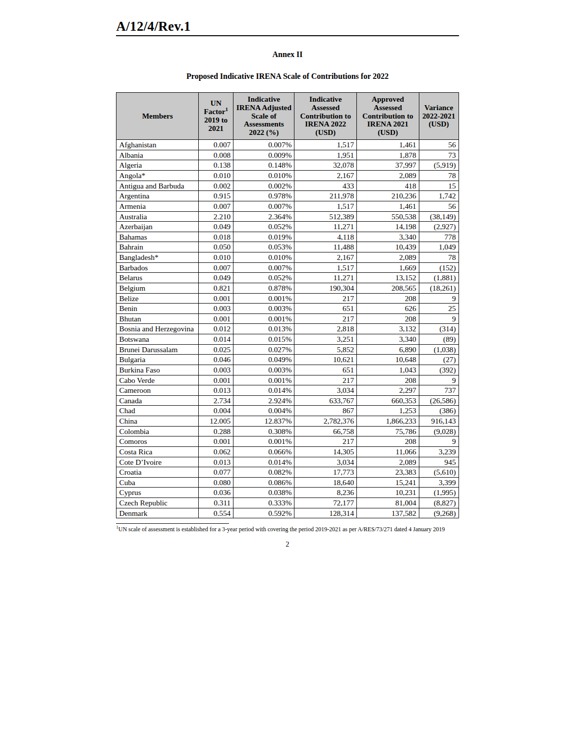A/12/4/Rev.1
Annex II
Proposed Indicative IRENA Scale of Contributions for 2022
| Members | UN Factor 1 2019 to 2021 | Indicative IRENA Adjusted Scale of Assessments 2022 (%) | Indicative Assessed Contribution to IRENA 2022 (USD) | Approved Assessed Contribution to IRENA 2021 (USD) | Variance 2022-2021 (USD) |
| --- | --- | --- | --- | --- | --- |
| Afghanistan | 0.007 | 0.007% | 1,517 | 1,461 | 56 |
| Albania | 0.008 | 0.009% | 1,951 | 1,878 | 73 |
| Algeria | 0.138 | 0.148% | 32,078 | 37,997 | (5,919) |
| Angola* | 0.010 | 0.010% | 2,167 | 2,089 | 78 |
| Antigua and Barbuda | 0.002 | 0.002% | 433 | 418 | 15 |
| Argentina | 0.915 | 0.978% | 211,978 | 210,236 | 1,742 |
| Armenia | 0.007 | 0.007% | 1,517 | 1,461 | 56 |
| Australia | 2.210 | 2.364% | 512,389 | 550,538 | (38,149) |
| Azerbaijan | 0.049 | 0.052% | 11,271 | 14,198 | (2,927) |
| Bahamas | 0.018 | 0.019% | 4,118 | 3,340 | 778 |
| Bahrain | 0.050 | 0.053% | 11,488 | 10,439 | 1,049 |
| Bangladesh* | 0.010 | 0.010% | 2,167 | 2,089 | 78 |
| Barbados | 0.007 | 0.007% | 1,517 | 1,669 | (152) |
| Belarus | 0.049 | 0.052% | 11,271 | 13,152 | (1,881) |
| Belgium | 0.821 | 0.878% | 190,304 | 208,565 | (18,261) |
| Belize | 0.001 | 0.001% | 217 | 208 | 9 |
| Benin | 0.003 | 0.003% | 651 | 626 | 25 |
| Bhutan | 0.001 | 0.001% | 217 | 208 | 9 |
| Bosnia and Herzegovina | 0.012 | 0.013% | 2,818 | 3,132 | (314) |
| Botswana | 0.014 | 0.015% | 3,251 | 3,340 | (89) |
| Brunei Darussalam | 0.025 | 0.027% | 5,852 | 6,890 | (1,038) |
| Bulgaria | 0.046 | 0.049% | 10,621 | 10,648 | (27) |
| Burkina Faso | 0.003 | 0.003% | 651 | 1,043 | (392) |
| Cabo Verde | 0.001 | 0.001% | 217 | 208 | 9 |
| Cameroon | 0.013 | 0.014% | 3,034 | 2,297 | 737 |
| Canada | 2.734 | 2.924% | 633,767 | 660,353 | (26,586) |
| Chad | 0.004 | 0.004% | 867 | 1,253 | (386) |
| China | 12.005 | 12.837% | 2,782,376 | 1,866,233 | 916,143 |
| Colombia | 0.288 | 0.308% | 66,758 | 75,786 | (9,028) |
| Comoros | 0.001 | 0.001% | 217 | 208 | 9 |
| Costa Rica | 0.062 | 0.066% | 14,305 | 11,066 | 3,239 |
| Cote D’Ivoire | 0.013 | 0.014% | 3,034 | 2,089 | 945 |
| Croatia | 0.077 | 0.082% | 17,773 | 23,383 | (5,610) |
| Cuba | 0.080 | 0.086% | 18,640 | 15,241 | 3,399 |
| Cyprus | 0.036 | 0.038% | 8,236 | 10,231 | (1,995) |
| Czech Republic | 0.311 | 0.333% | 72,177 | 81,004 | (8,827) |
| Denmark | 0.554 | 0.592% | 128,314 | 137,582 | (9,268) |
1UN scale of assessment is established for a 3-year period with covering the period 2019-2021 as per A/RES/73/271 dated 4 January 2019
2